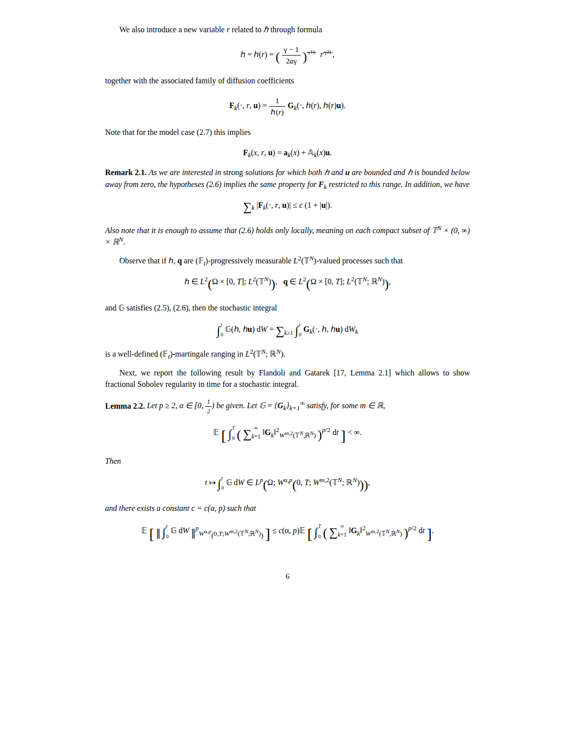We also introduce a new variable r related to ℏ through formula
ℎ = ℎ(r) = ( γ − 12aγ )1 γ−1 r2 γ−1,
together with the associated family of diffusion coefficients
Fk(·, r, u) = 1 ℎ(r) Gk(·, ℎ(r), ℎ(r)u).
Note that for the model case (2.7) this implies
Fk(x, r, u) = ak(x) + 𝔸k(x)u.
Remark 2.1. As we are interested in strong solutions for which both ℎ and u are bounded and ℎ is bounded below away from zero, the hypotheses (2.6) implies the same property for Fk restricted to this range. In addition, we have
∑k |Fk(·, r, u)| ≤ c (1 + |u|).
Also note that it is enough to assume that (2.6) holds only locally, meaning on each compact subset of 𝕋N × (0, ∞) × ℝN.
Observe that if ℎ, q are (𝔽t)-progressively measurable L2(𝕋N)-valued processes such that
ℎ ∈ L2(Ω × [0, T]; L2(𝕋N)), q ∈ L2(Ω × [0, T]; L2(𝕋N; ℝN)),
and 𝔾 satisfies (2.5), (2.6), then the stochastic integral
∫t
0 𝔾(ℎ, ℎu) dW = ∑
k≥1 ∫t
0 Gk(·, ℎ, ℎu) dWk
is a well-defined (𝔽t)-martingale ranging in L2(𝕋N; ℝN).
Next, we report the following result by Flandoli and Gatarek [17, Lemma 2.1] which allows to show fractional Sobolev regularity in time for a stochastic integral.
Lemma 2.2. Let p ≥ 2, α ∈ [0, 12) be given. Let 𝔾 = {Gk}k=1∞ satisfy, for some m ∈ ℝ,
𝔼 [ ∫T
0 ( ∑∞
k=1 ‖Gk‖2Wm,2(𝕋N,ℝN) )p/2 dt ] < ∞.
Then
t ↦ ∫t
0 𝔾 dW ∈ Lp(Ω; Wα,p(0, T; Wm,2(𝕋N; ℝN))),
and there exists a constant c = c(α, p) such that
𝔼 [ ‖ ∫t
0 𝔾 dW ‖pWα,p(0,T;Wm,2(𝕋N;ℝN)) ] ≤ c(α, p)𝔼 [ ∫T
0 ( ∑∞
k=1 ‖Gk‖2Wm,2(𝕋N,ℝN) )p/2 dt ].
6